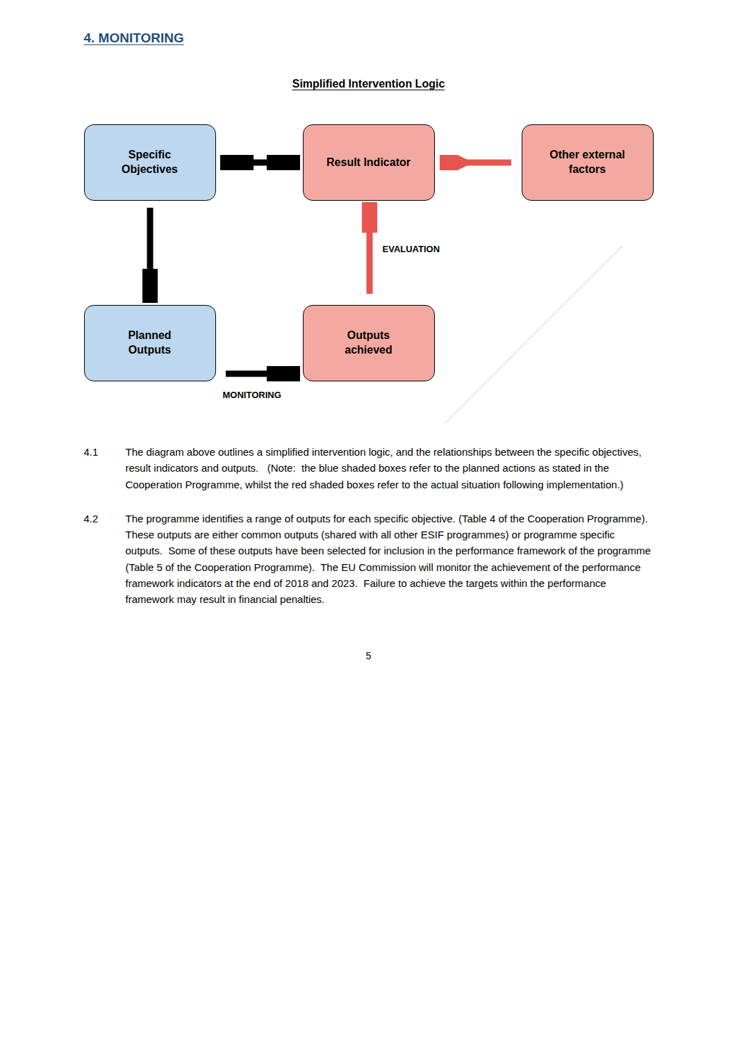4. MONITORING
Simplified Intervention Logic
Specific
Objectives
Result Indicator
Other external
factors
Planned
Outputs
Outputs
achieved
EVALUATION
MONITORING
4.1
The diagram above outlines a simplified intervention logic, and the relationships between the specific objectives, result indicators and outputs. (Note: the blue shaded boxes refer to the planned actions as stated in the Cooperation Programme, whilst the red shaded boxes refer to the actual situation following implementation.)
4.2
The programme identifies a range of outputs for each specific objective. (Table 4 of the Cooperation Programme). These outputs are either common outputs (shared with all other ESIF programmes) or programme specific outputs. Some of these outputs have been selected for inclusion in the performance framework of the programme (Table 5 of the Cooperation Programme). The EU Commission will monitor the achievement of the performance framework indicators at the end of 2018 and 2023. Failure to achieve the targets within the performance framework may result in financial penalties.
5